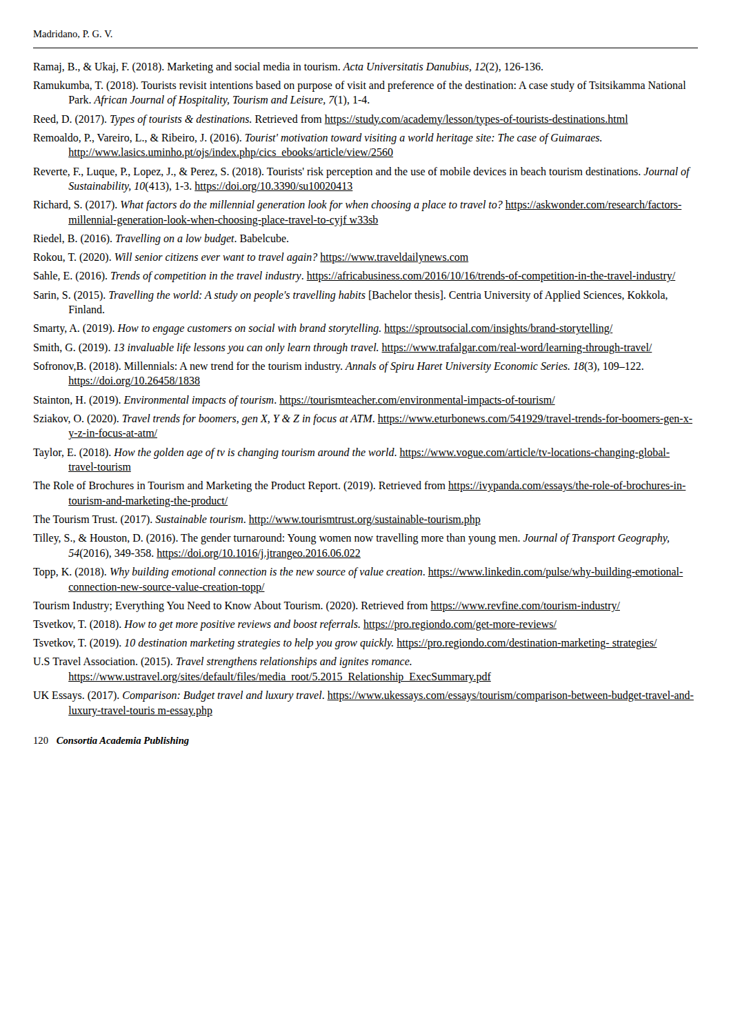Madridano, P. G. V.
Ramaj, B., & Ukaj, F. (2018). Marketing and social media in tourism. Acta Universitatis Danubius, 12(2), 126-136.
Ramukumba, T. (2018). Tourists revisit intentions based on purpose of visit and preference of the destination: A case study of Tsitsikamma National Park. African Journal of Hospitality, Tourism and Leisure, 7(1), 1-4.
Reed, D. (2017). Types of tourists & destinations. Retrieved from https://study.com/academy/lesson/types-of-tourists-destinations.html
Remoaldo, P., Vareiro, L., & Ribeiro, J. (2016). Tourist' motivation toward visiting a world heritage site: The case of Guimaraes. http://www.lasics.uminho.pt/ojs/index.php/cics_ebooks/article/view/2560
Reverte, F., Luque, P., Lopez, J., & Perez, S. (2018). Tourists' risk perception and the use of mobile devices in beach tourism destinations. Journal of Sustainability, 10(413), 1-3. https://doi.org/10.3390/su10020413
Richard, S. (2017). What factors do the millennial generation look for when choosing a place to travel to? https://askwonder.com/research/factors-millennial-generation-look-when-choosing-place-travel-to-cyjf w33sb
Riedel, B. (2016). Travelling on a low budget. Babelcube.
Rokou, T. (2020). Will senior citizens ever want to travel again? https://www.traveldailynews.com
Sahle, E. (2016). Trends of competition in the travel industry. https://africabusiness.com/2016/10/16/trends-of-competition-in-the-travel-industry/
Sarin, S. (2015). Travelling the world: A study on people's travelling habits [Bachelor thesis]. Centria University of Applied Sciences, Kokkola, Finland.
Smarty, A. (2019). How to engage customers on social with brand storytelling. https://sproutsocial.com/insights/brand-storytelling/
Smith, G. (2019). 13 invaluable life lessons you can only learn through travel. https://www.trafalgar.com/real-word/learning-through-travel/
Sofronov,B. (2018). Millennials: A new trend for the tourism industry. Annals of Spiru Haret University Economic Series. 18(3), 109–122. https://doi.org/10.26458/1838
Stainton, H. (2019). Environmental impacts of tourism. https://tourismteacher.com/environmental-impacts-of-tourism/
Sziakov, O. (2020). Travel trends for boomers, gen X, Y & Z in focus at ATM. https://www.eturbonews.com/541929/travel-trends-for-boomers-gen-x-y-z-in-focus-at-atm/
Taylor, E. (2018). How the golden age of tv is changing tourism around the world. https://www.vogue.com/article/tv-locations-changing-global-travel-tourism
The Role of Brochures in Tourism and Marketing the Product Report. (2019). Retrieved from https://ivypanda.com/essays/the-role-of-brochures-in-tourism-and-marketing-the-product/
The Tourism Trust. (2017). Sustainable tourism. http://www.tourismtrust.org/sustainable-tourism.php
Tilley, S., & Houston, D. (2016). The gender turnaround: Young women now travelling more than young men. Journal of Transport Geography, 54(2016), 349-358. https://doi.org/10.1016/j.jtrangeo.2016.06.022
Topp, K. (2018). Why building emotional connection is the new source of value creation. https://www.linkedin.com/pulse/why-building-emotional-connection-new-source-value-creation-topp/
Tourism Industry; Everything You Need to Know About Tourism. (2020). Retrieved from https://www.revfine.com/tourism-industry/
Tsvetkov, T. (2018). How to get more positive reviews and boost referrals. https://pro.regiondo.com/get-more-reviews/
Tsvetkov, T. (2019). 10 destination marketing strategies to help you grow quickly. https://pro.regiondo.com/destination-marketing- strategies/
U.S Travel Association. (2015). Travel strengthens relationships and ignites romance. https://www.ustravel.org/sites/default/files/media_root/5.2015_Relationship_ExecSummary.pdf
UK Essays. (2017). Comparison: Budget travel and luxury travel. https://www.ukessays.com/essays/tourism/comparison-between-budget-travel-and-luxury-travel-touris m-essay.php
120 Consortia Academia Publishing